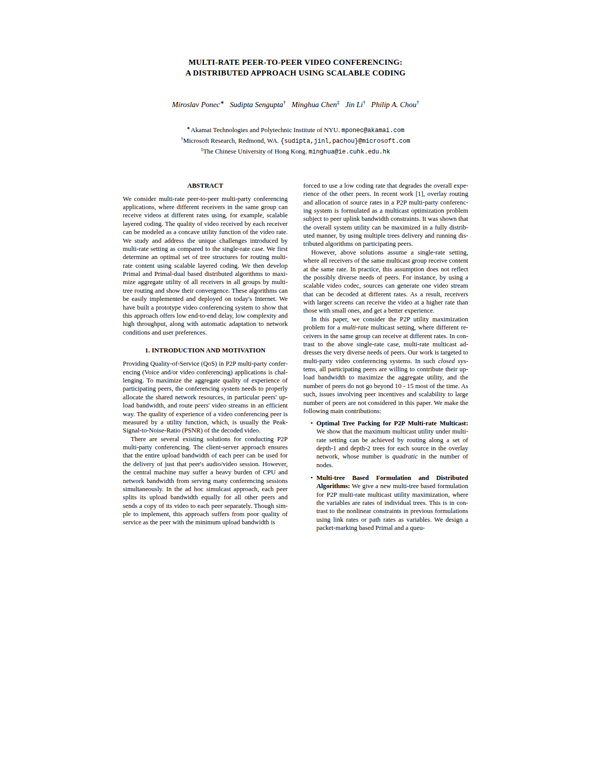MULTI-RATE PEER-TO-PEER VIDEO CONFERENCING:
A DISTRIBUTED APPROACH USING SCALABLE CODING
Miroslav Ponec∗ Sudipta Sengupta† Minghua Chen‡ Jin Li† Philip A. Chou†
∗Akamai Technologies and Polytechnic Institute of NYU. mponec@akamai.com
†Microsoft Research, Redmond, WA. {sudipta,jinl,pachou}@microsoft.com
‡The Chinese University of Hong Kong. minghua@ie.cuhk.edu.hk
ABSTRACT
We consider multi-rate peer-to-peer multi-party conferencing applications, where different receivers in the same group can receive videos at different rates using, for example, scalable layered coding. The quality of video received by each receiver can be modeled as a concave utility function of the video rate. We study and address the unique challenges introduced by multi-rate setting as compared to the single-rate case. We first determine an optimal set of tree structures for routing multi-rate content using scalable layered coding. We then develop Primal and Primal-dual based distributed algorithms to maximize aggregate utility of all receivers in all groups by multi-tree routing and show their convergence. These algorithms can be easily implemented and deployed on today's Internet. We have built a prototype video conferencing system to show that this approach offers low end-to-end delay, low complexity and high throughput, along with automatic adaptation to network conditions and user preferences.
1. INTRODUCTION AND MOTIVATION
Providing Quality-of-Service (QoS) in P2P multi-party conferencing (Voice and/or video conferencing) applications is challenging. To maximize the aggregate quality of experience of participating peers, the conferencing system needs to properly allocate the shared network resources, in particular peers' upload bandwidth, and route peers' video streams in an efficient way. The quality of experience of a video conferencing peer is measured by a utility function, which, is usually the Peak-Signal-to-Noise-Ratio (PSNR) of the decoded video.
There are several existing solutions for conducting P2P multi-party conferencing. The client-server approach ensures that the entire upload bandwidth of each peer can be used for the delivery of just that peer's audio/video session. However, the central machine may suffer a heavy burden of CPU and network bandwidth from serving many conferencing sessions simultaneously. In the ad hoc simulcast approach, each peer splits its upload bandwidth equally for all other peers and sends a copy of its video to each peer separately. Though simple to implement, this approach suffers from poor quality of service as the peer with the minimum upload bandwidth is
forced to use a low coding rate that degrades the overall experience of the other peers. In recent work [1], overlay routing and allocation of source rates in a P2P multi-party conferencing system is formulated as a multicast optimization problem subject to peer uplink bandwidth constraints. It was shown that the overall system utility can be maximized in a fully distributed manner, by using multiple trees delivery and running distributed algorithms on participating peers.
However, above solutions assume a single-rate setting, where all receivers of the same multicast group receive content at the same rate. In practice, this assumption does not reflect the possibly diverse needs of peers. For instance, by using a scalable video codec, sources can generate one video stream that can be decoded at different rates. As a result, receivers with larger screens can receive the video at a higher rate than those with small ones, and get a better experience.
In this paper, we consider the P2P utility maximization problem for a multi-rate multicast setting, where different receivers in the same group can receive at different rates. In contrast to the above single-rate case, multi-rate multicast addresses the very diverse needs of peers. Our work is targeted to multi-party video conferencing systems. In such closed systems, all participating peers are willing to contribute their upload bandwidth to maximize the aggregate utility, and the number of peers do not go beyond 10 - 15 most of the time. As such, issues involving peer incentives and scalability to large number of peers are not considered in this paper. We make the following main contributions:
Optimal Tree Packing for P2P Multi-rate Multicast: We show that the maximum multicast utility under multi-rate setting can be achieved by routing along a set of depth-1 and depth-2 trees for each source in the overlay network, whose number is quadratic in the number of nodes.
Multi-tree Based Formulation and Distributed Algorithms: We give a new multi-tree based formulation for P2P multi-rate multicast utility maximization, where the variables are rates of individual trees. This is in contrast to the nonlinear constraints in previous formulations using link rates or path rates as variables. We design a packet-marking based Primal and a queu-